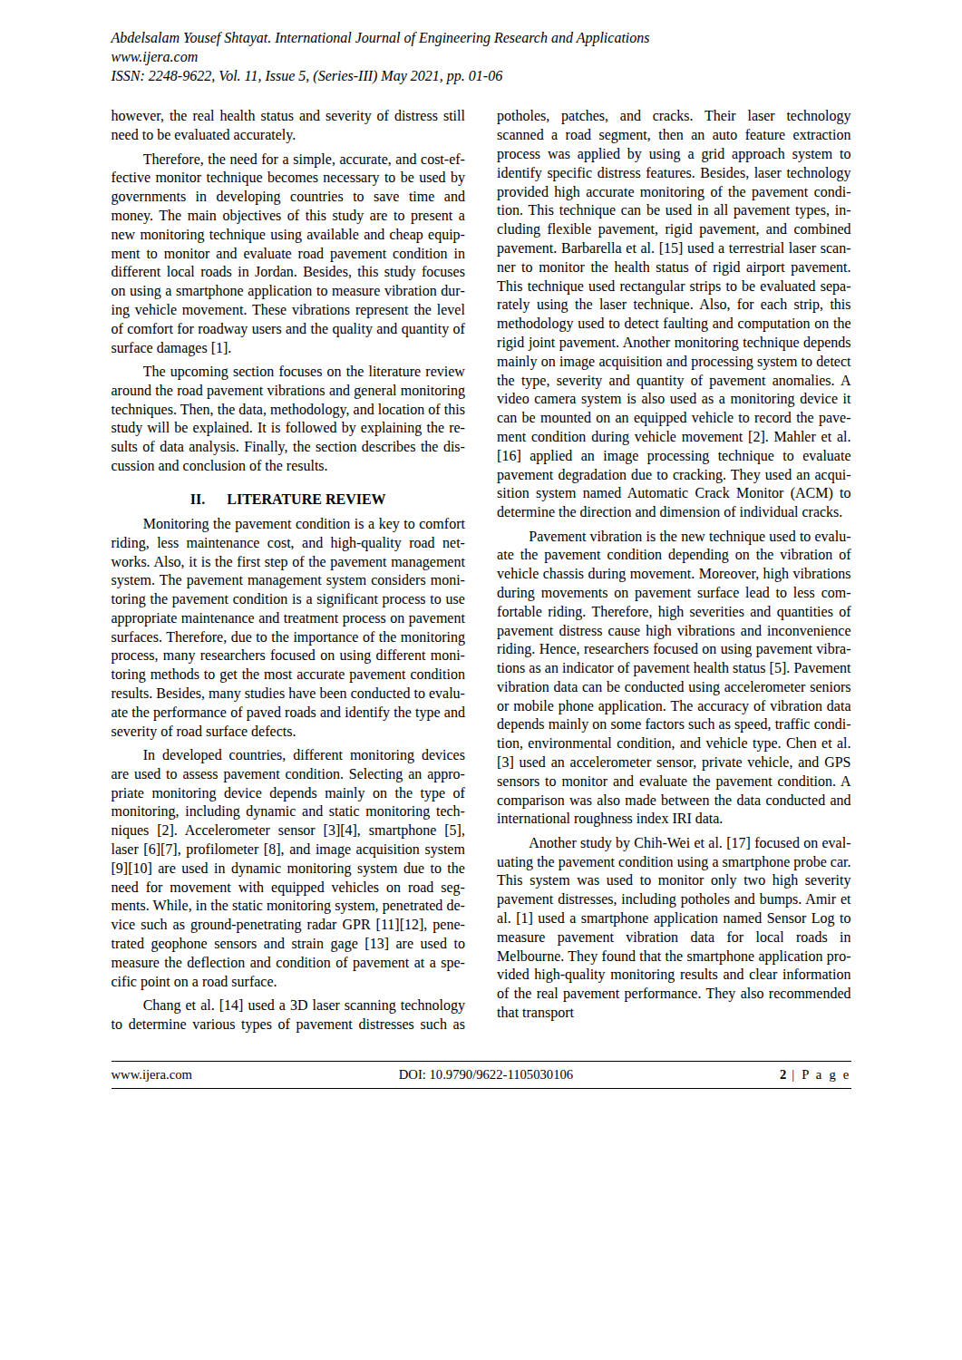Abdelsalam Yousef Shtayat. International Journal of Engineering Research and Applications
www.ijera.com
ISSN: 2248-9622, Vol. 11, Issue 5, (Series-III) May 2021, pp. 01-06
however, the real health status and severity of distress still need to be evaluated accurately.
Therefore, the need for a simple, accurate, and cost-effective monitor technique becomes necessary to be used by governments in developing countries to save time and money. The main objectives of this study are to present a new monitoring technique using available and cheap equipment to monitor and evaluate road pavement condition in different local roads in Jordan. Besides, this study focuses on using a smartphone application to measure vibration during vehicle movement. These vibrations represent the level of comfort for roadway users and the quality and quantity of surface damages [1].
The upcoming section focuses on the literature review around the road pavement vibrations and general monitoring techniques. Then, the data, methodology, and location of this study will be explained. It is followed by explaining the results of data analysis. Finally, the section describes the discussion and conclusion of the results.
II. LITERATURE REVIEW
Monitoring the pavement condition is a key to comfort riding, less maintenance cost, and high-quality road networks. Also, it is the first step of the pavement management system. The pavement management system considers monitoring the pavement condition is a significant process to use appropriate maintenance and treatment process on pavement surfaces. Therefore, due to the importance of the monitoring process, many researchers focused on using different monitoring methods to get the most accurate pavement condition results. Besides, many studies have been conducted to evaluate the performance of paved roads and identify the type and severity of road surface defects.
In developed countries, different monitoring devices are used to assess pavement condition. Selecting an appropriate monitoring device depends mainly on the type of monitoring, including dynamic and static monitoring techniques [2]. Accelerometer sensor [3][4], smartphone [5], laser [6][7], profilometer [8], and image acquisition system [9][10] are used in dynamic monitoring system due to the need for movement with equipped vehicles on road segments. While, in the static monitoring system, penetrated device such as ground-penetrating radar GPR [11][12], penetrated geophone sensors and strain gage [13] are used to measure the deflection and condition of pavement at a specific point on a road surface.
Chang et al. [14] used a 3D laser scanning technology to determine various types of pavement distresses such as potholes, patches, and cracks. Their laser technology scanned a road segment, then an auto feature extraction process was applied by using a grid approach system to identify specific distress features. Besides, laser technology provided high accurate monitoring of the pavement condition. This technique can be used in all pavement types, including flexible pavement, rigid pavement, and combined pavement. Barbarella et al. [15] used a terrestrial laser scanner to monitor the health status of rigid airport pavement. This technique used rectangular strips to be evaluated separately using the laser technique. Also, for each strip, this methodology used to detect faulting and computation on the rigid joint pavement. Another monitoring technique depends mainly on image acquisition and processing system to detect the type, severity and quantity of pavement anomalies. A video camera system is also used as a monitoring device it can be mounted on an equipped vehicle to record the pavement condition during vehicle movement [2]. Mahler et al. [16] applied an image processing technique to evaluate pavement degradation due to cracking. They used an acquisition system named Automatic Crack Monitor (ACM) to determine the direction and dimension of individual cracks.
Pavement vibration is the new technique used to evaluate the pavement condition depending on the vibration of vehicle chassis during movement. Moreover, high vibrations during movements on pavement surface lead to less comfortable riding. Therefore, high severities and quantities of pavement distress cause high vibrations and inconvenience riding. Hence, researchers focused on using pavement vibrations as an indicator of pavement health status [5]. Pavement vibration data can be conducted using accelerometer seniors or mobile phone application. The accuracy of vibration data depends mainly on some factors such as speed, traffic condition, environmental condition, and vehicle type. Chen et al. [3] used an accelerometer sensor, private vehicle, and GPS sensors to monitor and evaluate the pavement condition. A comparison was also made between the data conducted and international roughness index IRI data.
Another study by Chih-Wei et al. [17] focused on evaluating the pavement condition using a smartphone probe car. This system was used to monitor only two high severity pavement distresses, including potholes and bumps. Amir et al. [1] used a smartphone application named Sensor Log to measure pavement vibration data for local roads in Melbourne. They found that the smartphone application provided high-quality monitoring results and clear information of the real pavement performance. They also recommended that transport
www.ijera.com DOI: 10.9790/9622-1105030106 2 | P a g e